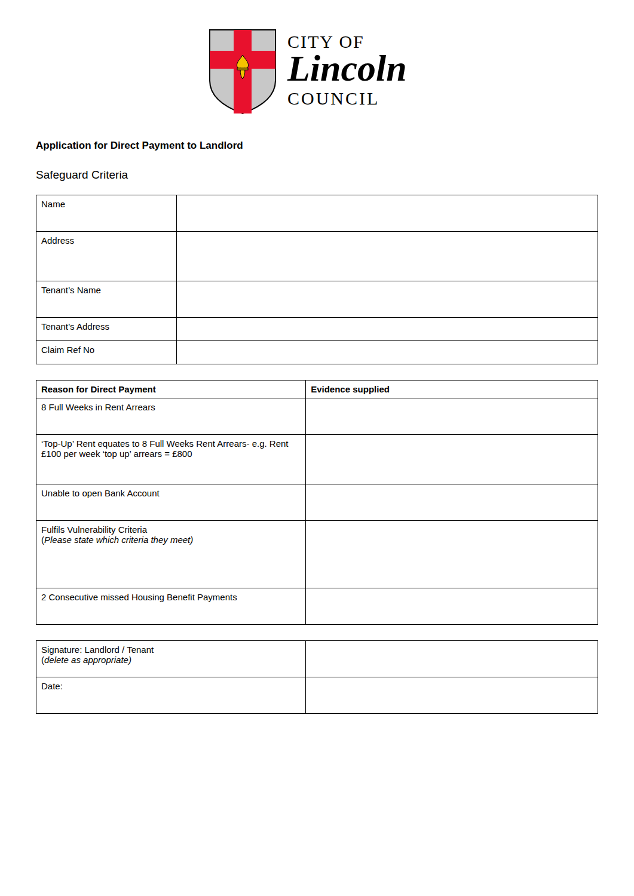CITY OF Lincoln COUNCIL
Application for Direct Payment to Landlord
Safeguard Criteria
| Name | |
| Address | |
| Tenant’s Name | |
| Tenant’s Address | |
| Claim Ref No | |
| Reason for Direct Payment | Evidence supplied |
| --- | --- |
| 8 Full Weeks in Rent Arrears | |
| ‘Top-Up’ Rent equates to 8 Full Weeks Rent Arrears- e.g. Rent £100 per week ‘top up’ arrears = £800 | |
| Unable to open Bank Account | |
| Fulfils Vulnerability Criteria ( Please state which criteria they meet) | |
| 2 Consecutive missed Housing Benefit Payments | |
| Signature: Landlord / Tenant ( delete as appropriate) | |
| Date: | |